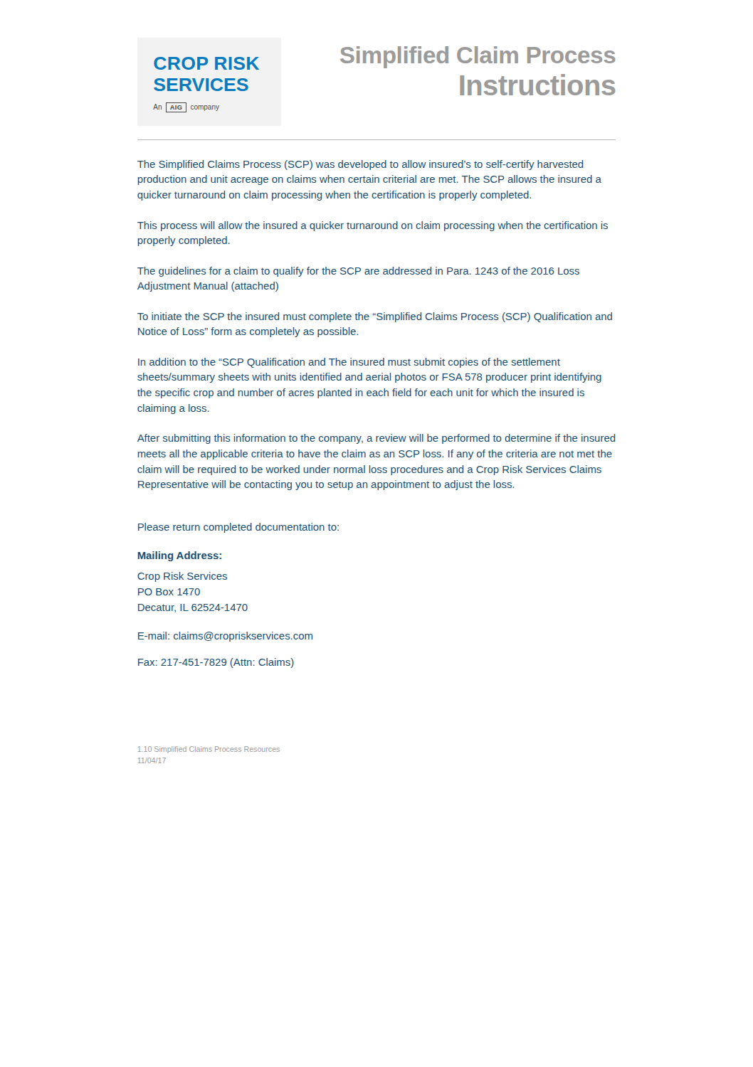CROP RISK SERVICES An AIG company
Simplified Claim Process
Instructions
The Simplified Claims Process (SCP) was developed to allow insured’s to self-certify harvested production and unit acreage on claims when certain criterial are met. The SCP allows the insured a quicker turnaround on claim processing when the certification is properly completed.
This process will allow the insured a quicker turnaround on claim processing when the certification is properly completed.
The guidelines for a claim to qualify for the SCP are addressed in Para. 1243 of the 2016 Loss Adjustment Manual (attached)
To initiate the SCP the insured must complete the “Simplified Claims Process (SCP) Qualification and Notice of Loss” form as completely as possible.
In addition to the “SCP Qualification and The insured must submit copies of the settlement sheets/summary sheets with units identified and aerial photos or FSA 578 producer print identifying the specific crop and number of acres planted in each field for each unit for which the insured is claiming a loss.
After submitting this information to the company, a review will be performed to determine if the insured meets all the applicable criteria to have the claim as an SCP loss. If any of the criteria are not met the claim will be required to be worked under normal loss procedures and a Crop Risk Services Claims Representative will be contacting you to setup an appointment to adjust the loss.
Please return completed documentation to:
Mailing Address:
Crop Risk Services
PO Box 1470
Decatur, IL 62524-1470
E-mail: claims@cropriskservices.com
Fax: 217-451-7829 (Attn: Claims)
1.10 Simplified Claims Process Resources
11/04/17